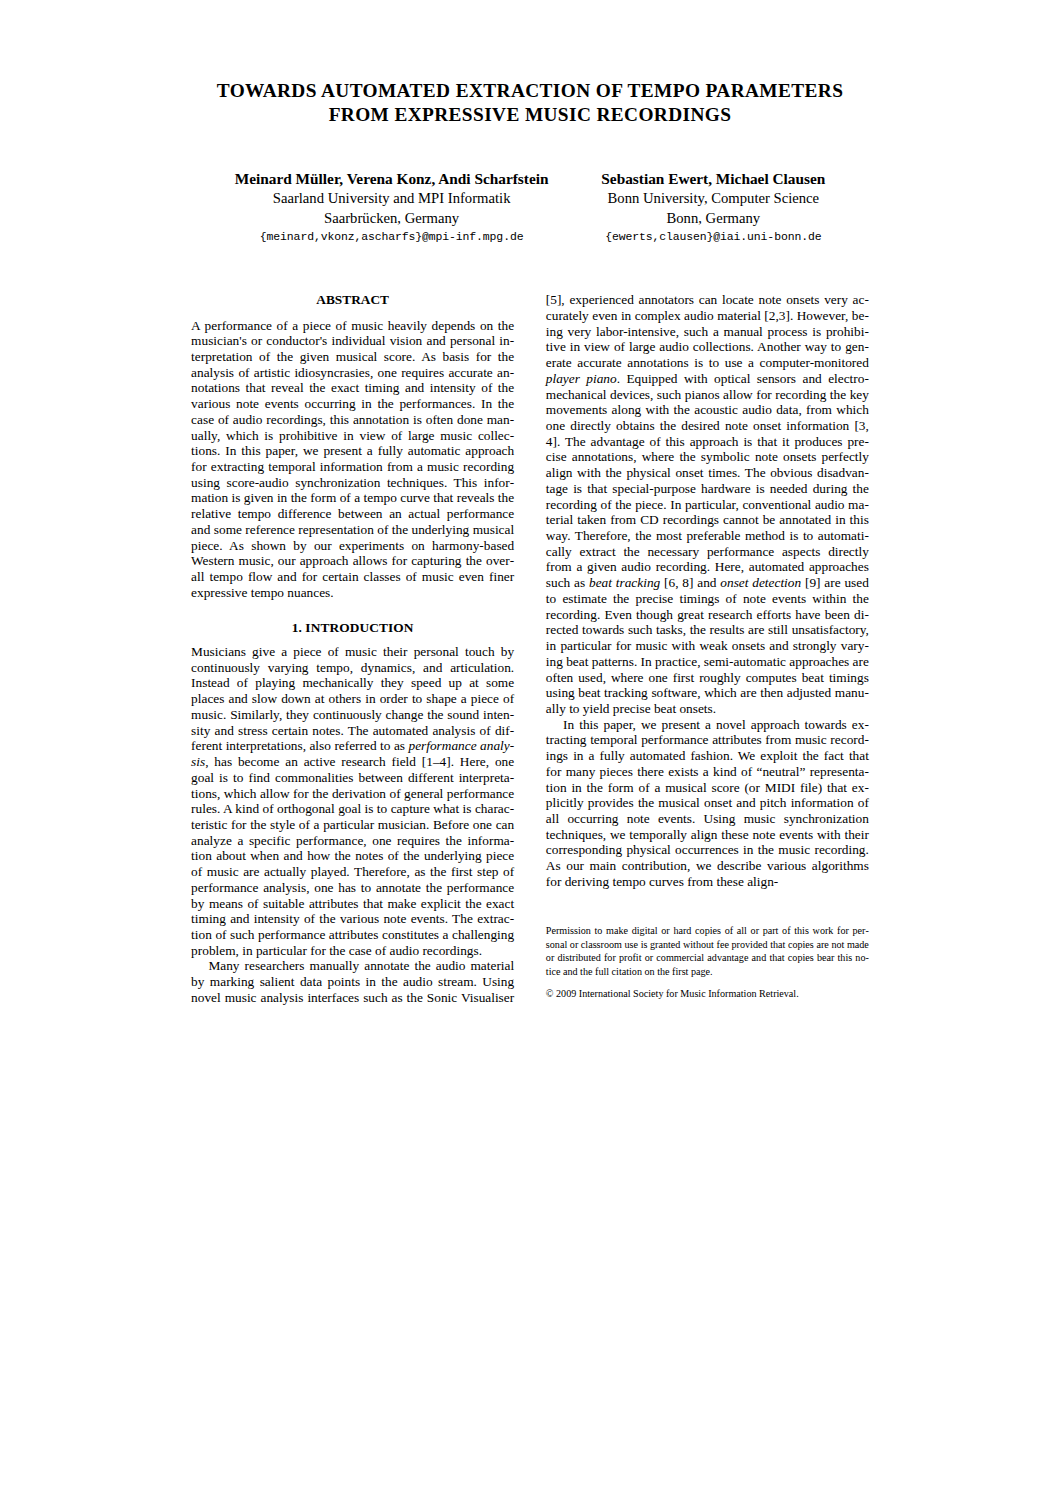Towards Automated Extraction of Tempo Parameters
from Expressive Music Recordings
Meinard Müller, Verena Konz, Andi Scharfstein
Saarland University and MPI Informatik
Saarbrücken, Germany
{meinard,vkonz,ascharfs}@mpi-inf.mpg.de
Sebastian Ewert, Michael Clausen
Bonn University, Computer Science
Bonn, Germany
{ewerts,clausen}@iai.uni-bonn.de
Abstract
A performance of a piece of music heavily depends on the musician's or conductor's individual vision and personal interpretation of the given musical score. As basis for the analysis of artistic idiosyncrasies, one requires accurate annotations that reveal the exact timing and intensity of the various note events occurring in the performances. In the case of audio recordings, this annotation is often done manually, which is prohibitive in view of large music collections. In this paper, we present a fully automatic approach for extracting temporal information from a music recording using score-audio synchronization techniques. This information is given in the form of a tempo curve that reveals the relative tempo difference between an actual performance and some reference representation of the underlying musical piece. As shown by our experiments on harmony-based Western music, our approach allows for capturing the overall tempo flow and for certain classes of music even finer expressive tempo nuances.
1. Introduction
Musicians give a piece of music their personal touch by continuously varying tempo, dynamics, and articulation. Instead of playing mechanically they speed up at some places and slow down at others in order to shape a piece of music. Similarly, they continuously change the sound intensity and stress certain notes. The automated analysis of different interpretations, also referred to as performance analysis, has become an active research field [1–4]. Here, one goal is to find commonalities between different interpretations, which allow for the derivation of general performance rules. A kind of orthogonal goal is to capture what is characteristic for the style of a particular musician. Before one can analyze a specific performance, one requires the information about when and how the notes of the underlying piece of music are actually played. Therefore, as the first step of performance analysis, one has to annotate the performance by means of suitable attributes that make explicit the exact timing and intensity of the various note events. The extraction of such performance attributes constitutes a challenging problem, in particular for the case of audio recordings.
Many researchers manually annotate the audio material by marking salient data points in the audio stream. Using novel music analysis interfaces such as the Sonic Visualiser [5], experienced annotators can locate note onsets very accurately even in complex audio material [2,3]. However, being very labor-intensive, such a manual process is prohibitive in view of large audio collections. Another way to generate accurate annotations is to use a computer-monitored player piano. Equipped with optical sensors and electromechanical devices, such pianos allow for recording the key movements along with the acoustic audio data, from which one directly obtains the desired note onset information [3, 4]. The advantage of this approach is that it produces precise annotations, where the symbolic note onsets perfectly align with the physical onset times. The obvious disadvantage is that special-purpose hardware is needed during the recording of the piece. In particular, conventional audio material taken from CD recordings cannot be annotated in this way. Therefore, the most preferable method is to automatically extract the necessary performance aspects directly from a given audio recording. Here, automated approaches such as beat tracking [6, 8] and onset detection [9] are used to estimate the precise timings of note events within the recording. Even though great research efforts have been directed towards such tasks, the results are still unsatisfactory, in particular for music with weak onsets and strongly varying beat patterns. In practice, semi-automatic approaches are often used, where one first roughly computes beat timings using beat tracking software, which are then adjusted manually to yield precise beat onsets.
In this paper, we present a novel approach towards extracting temporal performance attributes from music recordings in a fully automated fashion. We exploit the fact that for many pieces there exists a kind of “neutral” representation in the form of a musical score (or MIDI file) that explicitly provides the musical onset and pitch information of all occurring note events. Using music synchronization techniques, we temporally align these note events with their corresponding physical occurrences in the music recording. As our main contribution, we describe various algorithms for deriving tempo curves from these align-
Permission to make digital or hard copies of all or part of this work for personal or classroom use is granted without fee provided that copies are not made or distributed for profit or commercial advantage and that copies bear this notice and the full citation on the first page.
© 2009 International Society for Music Information Retrieval.